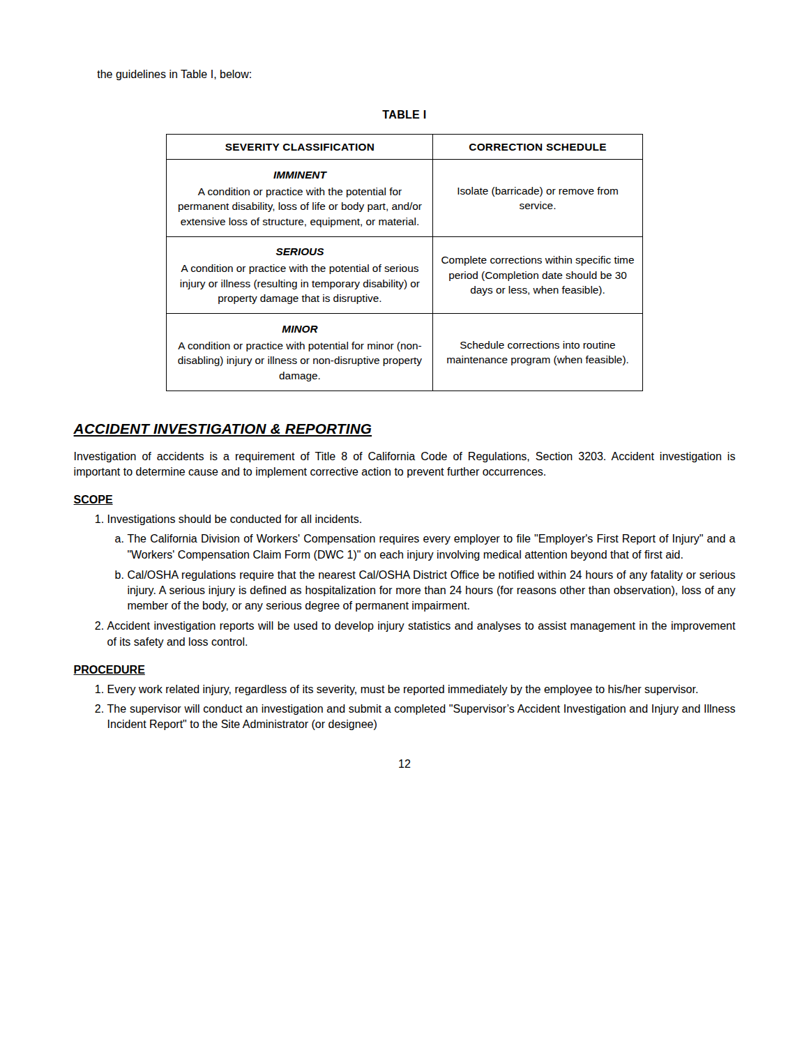the guidelines in Table I, below:
TABLE I
| SEVERITY CLASSIFICATION | CORRECTION SCHEDULE |
| --- | --- |
| IMMINENT A condition or practice with the potential for permanent disability, loss of life or body part, and/or extensive loss of structure, equipment, or material. | Isolate (barricade) or remove from service. |
| SERIOUS A condition or practice with the potential of serious injury or illness (resulting in temporary disability) or property damage that is disruptive. | Complete corrections within specific time period (Completion date should be 30 days or less, when feasible). |
| MINOR A condition or practice with potential for minor (non-disabling) injury or illness or non-disruptive property damage. | Schedule corrections into routine maintenance program (when feasible). |
ACCIDENT INVESTIGATION & REPORTING
Investigation of accidents is a requirement of Title 8 of California Code of Regulations, Section 3203. Accident investigation is important to determine cause and to implement corrective action to prevent further occurrences.
SCOPE
Investigations should be conducted for all incidents.
The California Division of Workers' Compensation requires every employer to file "Employer's First Report of Injury" and a "Workers' Compensation Claim Form (DWC 1)" on each injury involving medical attention beyond that of first aid.
Cal/OSHA regulations require that the nearest Cal/OSHA District Office be notified within 24 hours of any fatality or serious injury. A serious injury is defined as hospitalization for more than 24 hours (for reasons other than observation), loss of any member of the body, or any serious degree of permanent impairment.
Accident investigation reports will be used to develop injury statistics and analyses to assist management in the improvement of its safety and loss control.
PROCEDURE
Every work related injury, regardless of its severity, must be reported immediately by the employee to his/her supervisor.
The supervisor will conduct an investigation and submit a completed "Supervisor’s Accident Investigation and Injury and Illness Incident Report" to the Site Administrator (or designee)
12